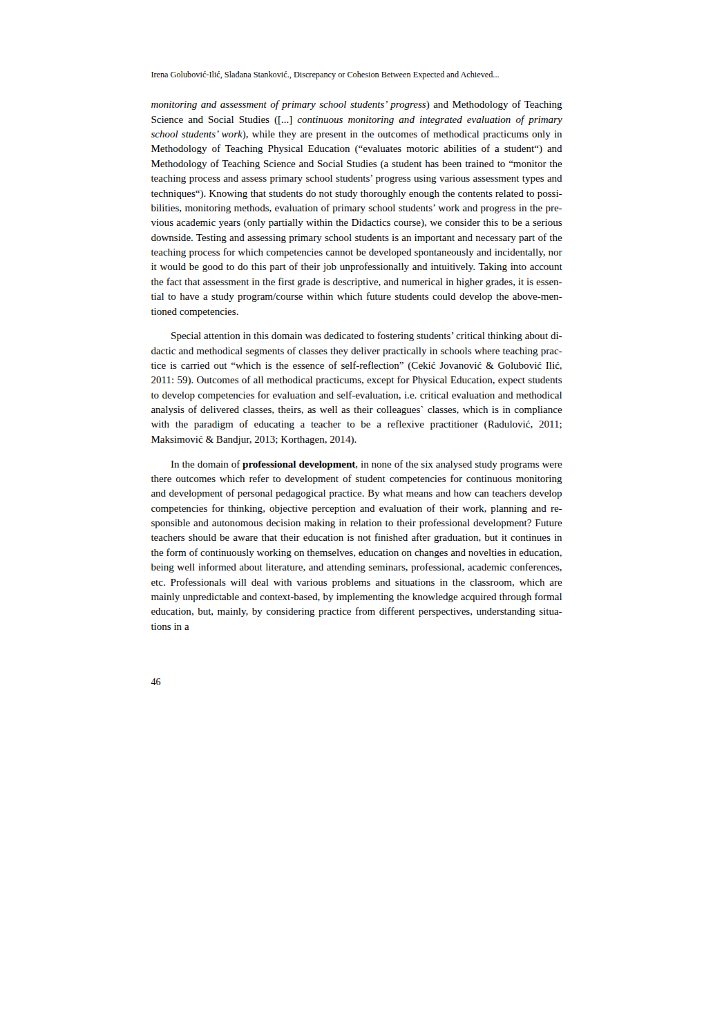Irena Golubović-Ilić, Slađana Stanković., Discrepancy or Cohesion Between Expected and Achieved...
monitoring and assessment of primary school students’ progress) and Methodology of Teaching Science and Social Studies ([...] continuous monitoring and integrated evaluation of primary school students’ work), while they are present in the outcomes of methodical practicums only in Methodology of Teaching Physical Education (“evaluates motoric abilities of a student“) and Methodology of Teaching Science and Social Studies (a student has been trained to “monitor the teaching process and assess primary school students’ progress using various assessment types and techniques“). Knowing that students do not study thoroughly enough the contents related to possibilities, monitoring methods, evaluation of primary school students’ work and progress in the previous academic years (only partially within the Didactics course), we consider this to be a serious downside. Testing and assessing primary school students is an important and necessary part of the teaching process for which competencies cannot be developed spontaneously and incidentally, nor it would be good to do this part of their job unprofessionally and intuitively. Taking into account the fact that assessment in the first grade is descriptive, and numerical in higher grades, it is essential to have a study program/course within which future students could develop the above-mentioned competencies.
Special attention in this domain was dedicated to fostering students’ critical thinking about didactic and methodical segments of classes they deliver practically in schools where teaching practice is carried out “which is the essence of self-reflection” (Cekić Jovanović & Golubović Ilić, 2011: 59). Outcomes of all methodical practicums, except for Physical Education, expect students to develop competencies for evaluation and self-evaluation, i.e. critical evaluation and methodical analysis of delivered classes, theirs, as well as their colleagues` classes, which is in compliance with the paradigm of educating a teacher to be a reflexive practitioner (Radulović, 2011; Maksimović & Bandjur, 2013; Korthagen, 2014).
In the domain of professional development, in none of the six analysed study programs were there outcomes which refer to development of student competencies for continuous monitoring and development of personal pedagogical practice. By what means and how can teachers develop competencies for thinking, objective perception and evaluation of their work, planning and responsible and autonomous decision making in relation to their professional development? Future teachers should be aware that their education is not finished after graduation, but it continues in the form of continuously working on themselves, education on changes and novelties in education, being well informed about literature, and attending seminars, professional, academic conferences, etc. Professionals will deal with various problems and situations in the classroom, which are mainly unpredictable and context-based, by implementing the knowledge acquired through formal education, but, mainly, by considering practice from different perspectives, understanding situations in a
46